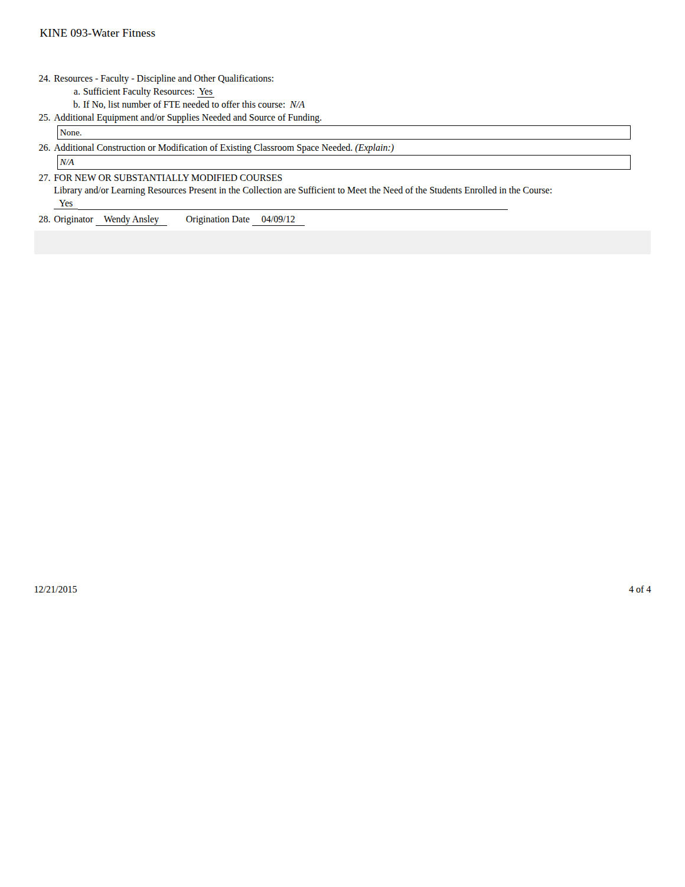KINE 093-Water Fitness
24. Resources - Faculty - Discipline and Other Qualifications:
a. Sufficient Faculty Resources: Yes
b. If No, list number of FTE needed to offer this course: N/A
25. Additional Equipment and/or Supplies Needed and Source of Funding. None.
26. Additional Construction or Modification of Existing Classroom Space Needed. (Explain:) N/A
27. FOR NEW OR SUBSTANTIALLY MODIFIED COURSES
Library and/or Learning Resources Present in the Collection are Sufficient to Meet the Need of the Students Enrolled in the Course:Yes
28. Originator Wendy Ansley Origination Date 04/09/12
12/21/2015 4 of 4